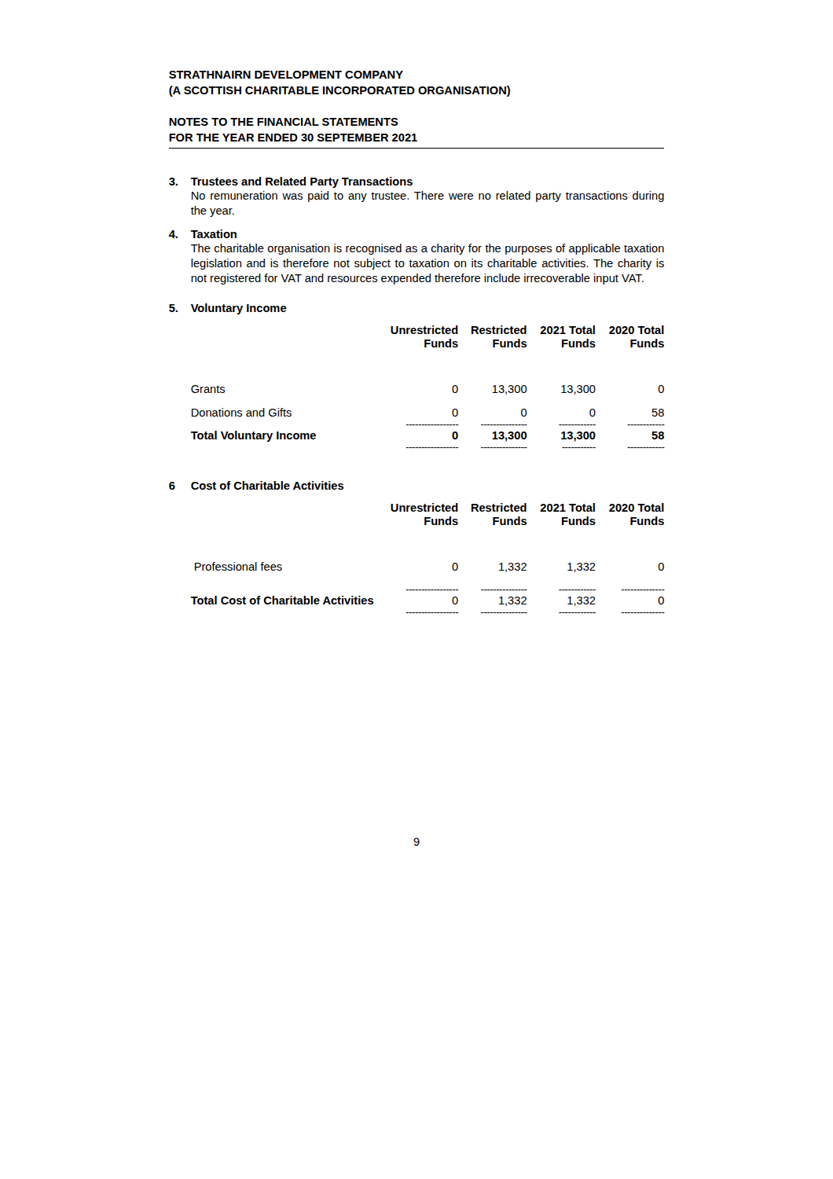STRATHNAIRN DEVELOPMENT COMPANY
(A SCOTTISH CHARITABLE INCORPORATED ORGANISATION)
NOTES TO THE FINANCIAL STATEMENTS
FOR THE YEAR ENDED 30 SEPTEMBER 2021
3.
Trustees and Related Party Transactions
No remuneration was paid to any trustee. There were no related party transactions during the year.
4.
Taxation
The charitable organisation is recognised as a charity for the purposes of applicable taxation legislation and is therefore not subject to taxation on its charitable activities. The charity is not registered for VAT and resources expended therefore include irrecoverable input VAT.
5.
Voluntary Income
| | Unrestricted Funds | Restricted Funds | 2021 Total Funds | 2020 Total Funds |
| Grants | 0 | 13,300 | 13,300 | 0 |
| Donations and Gifts | 0 | 0 | 0 | 58 |
| | ----------------- | --------------- | ------------ | ------------ |
| Total Voluntary Income | 0 | 13,300 | 13,300 | 58 |
| | ----------------- | --------------- | ----------- | ------------ |
6
Cost of Charitable Activities
| | Unrestricted Funds | Restricted Funds | 2021 Total Funds | 2020 Total Funds |
| Professional fees | 0 | 1,332 | 1,332 | 0 |
| | ----------------- | --------------- | ------------ | -------------- |
| Total Cost of Charitable Activities | 0 | 1,332 | 1,332 | 0 |
| | ----------------- | --------------- | ------------ | -------------- |
9